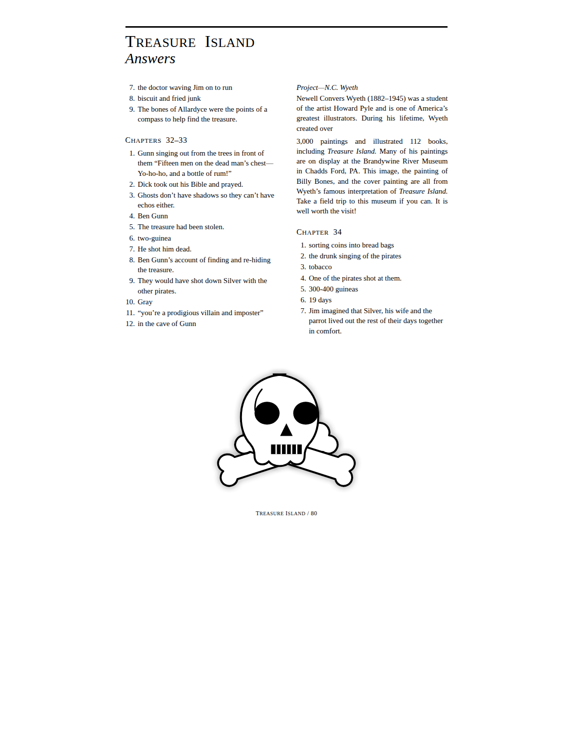TREASURE ISLAND
Answers
the doctor waving Jim on to run
biscuit and fried junk
The bones of Allardyce were the points of a compass to help find the treasure.
CHAPTERS 32–33
Gunn singing out from the trees in front of them “Fifteen men on the dead man’s chest—Yo-ho-ho, and a bottle of rum!”
Dick took out his Bible and prayed.
Ghosts don’t have shadows so they can’t have echos either.
Ben Gunn
The treasure had been stolen.
two-guinea
He shot him dead.
Ben Gunn’s account of finding and re-hiding the treasure.
They would have shot down Silver with the other pirates.
Gray
“you’re a prodigious villain and imposter”
in the cave of Gunn
Project—N.C. Wyeth
Newell Convers Wyeth (1882–1945) was a student of the artist Howard Pyle and is one of America’s greatest illustrators. During his lifetime, Wyeth created over
3,000 paintings and illustrated 112 books, including Treasure Island. Many of his paintings are on display at the Brandywine River Museum in Chadds Ford, PA. This image, the painting of Billy Bones, and the cover painting are all from Wyeth’s famous interpretation of Treasure Island. Take a field trip to this museum if you can. It is well worth the visit!
CHAPTER 34
sorting coins into bread bags
the drunk singing of the pirates
tobacco
One of the pirates shot at them.
300-400 guineas
19 days
Jim imagined that Silver, his wife and the parrot lived out the rest of their days together in comfort.
TREASURE ISLAND / 80